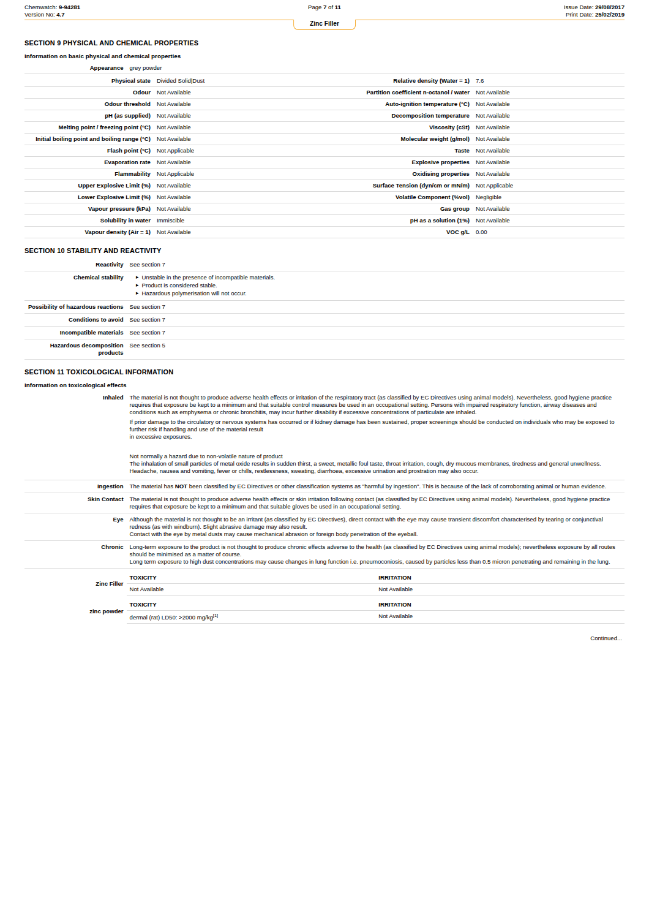| Chemwatch: 9-94281 | Page 7 of 11 | Issue Date: 29/08/2017 |
| Version No: 4.7 | | Print Date: 25/02/2019 |
Zinc Filler
SECTION 9 PHYSICAL AND CHEMICAL PROPERTIES
Information on basic physical and chemical properties
| Appearance | grey powder |
| Physical state | Divided Solid/Dust | Relative density (Water = 1) | 7.6 |
| Odour | Not Available | Partition coefficient n-octanol / water | Not Available |
| Odour threshold | Not Available | Auto-ignition temperature (°C) | Not Available |
| pH (as supplied) | Not Available | Decomposition temperature | Not Available |
| Melting point / freezing point (°C) | Not Available | Viscosity (cSt) | Not Available |
| Initial boiling point and boiling range (°C) | Not Available | Molecular weight (g/mol) | Not Available |
| Flash point (°C) | Not Applicable | Taste | Not Available |
| Evaporation rate | Not Available | Explosive properties | Not Available |
| Flammability | Not Applicable | Oxidising properties | Not Available |
| Upper Explosive Limit (%) | Not Available | Surface Tension (dyn/cm or mN/m) | Not Applicable |
| Lower Explosive Limit (%) | Not Available | Volatile Component (%vol) | Negligible |
| Vapour pressure (kPa) | Not Available | Gas group | Not Available |
| Solubility in water | Immiscible | pH as a solution (1%) | Not Available |
| Vapour density (Air = 1) | Not Available | VOC g/L | 0.00 |
SECTION 10 STABILITY AND REACTIVITY
| Reactivity | See section 7 |
| Chemical stability | Unstable in the presence of incompatible materials. Product is considered stable. Hazardous polymerisation will not occur. |
| Possibility of hazardous reactions | See section 7 |
| Conditions to avoid | See section 7 |
| Incompatible materials | See section 7 |
| Hazardous decomposition products | See section 5 |
SECTION 11 TOXICOLOGICAL INFORMATION
Information on toxicological effects
| Inhaled | The material is not thought to produce adverse health effects or irritation of the respiratory tract (as classified by EC Directives using animal models). Nevertheless, good hygiene practice requires that exposure be kept to a minimum and that suitable control measures be used in an occupational setting. Persons with impaired respiratory function, airway diseases and conditions such as emphysema or chronic bronchitis, may incur further disability if excessive concentrations of particulate are inhaled. If prior damage to the circulatory or nervous systems has occurred or if kidney damage has been sustained, proper screenings should be conducted on individuals who may be exposed to further risk if handling and use of the material result in excessive exposures. Not normally a hazard due to non-volatile nature of product The inhalation of small particles of metal oxide results in sudden thirst, a sweet, metallic foul taste, throat irritation, cough, dry mucous membranes, tiredness and general unwellness. Headache, nausea and vomiting, fever or chills, restlessness, sweating, diarrhoea, excessive urination and prostration may also occur. |
| Ingestion | The material has NOT been classified by EC Directives or other classification systems as "harmful by ingestion". This is because of the lack of corroborating animal or human evidence. |
| Skin Contact | The material is not thought to produce adverse health effects or skin irritation following contact (as classified by EC Directives using animal models). Nevertheless, good hygiene practice requires that exposure be kept to a minimum and that suitable gloves be used in an occupational setting. |
| Eye | Although the material is not thought to be an irritant (as classified by EC Directives), direct contact with the eye may cause transient discomfort characterised by tearing or conjunctival redness (as with windburn). Slight abrasive damage may also result. Contact with the eye by metal dusts may cause mechanical abrasion or foreign body penetration of the eyeball. |
| Chronic | Long-term exposure to the product is not thought to produce chronic effects adverse to the health (as classified by EC Directives using animal models); nevertheless exposure by all routes should be minimised as a matter of course. Long term exposure to high dust concentrations may cause changes in lung function i.e. pneumoconiosis, caused by particles less than 0.5 micron penetrating and remaining in the lung. |
| Zinc Filler | TOXICITY | IRRITATION |
| Not Available | Not Available |
| zinc powder | TOXICITY | IRRITATION |
| dermal (rat) LD50: >2000 mg/kg [1] | Not Available |
Continued...